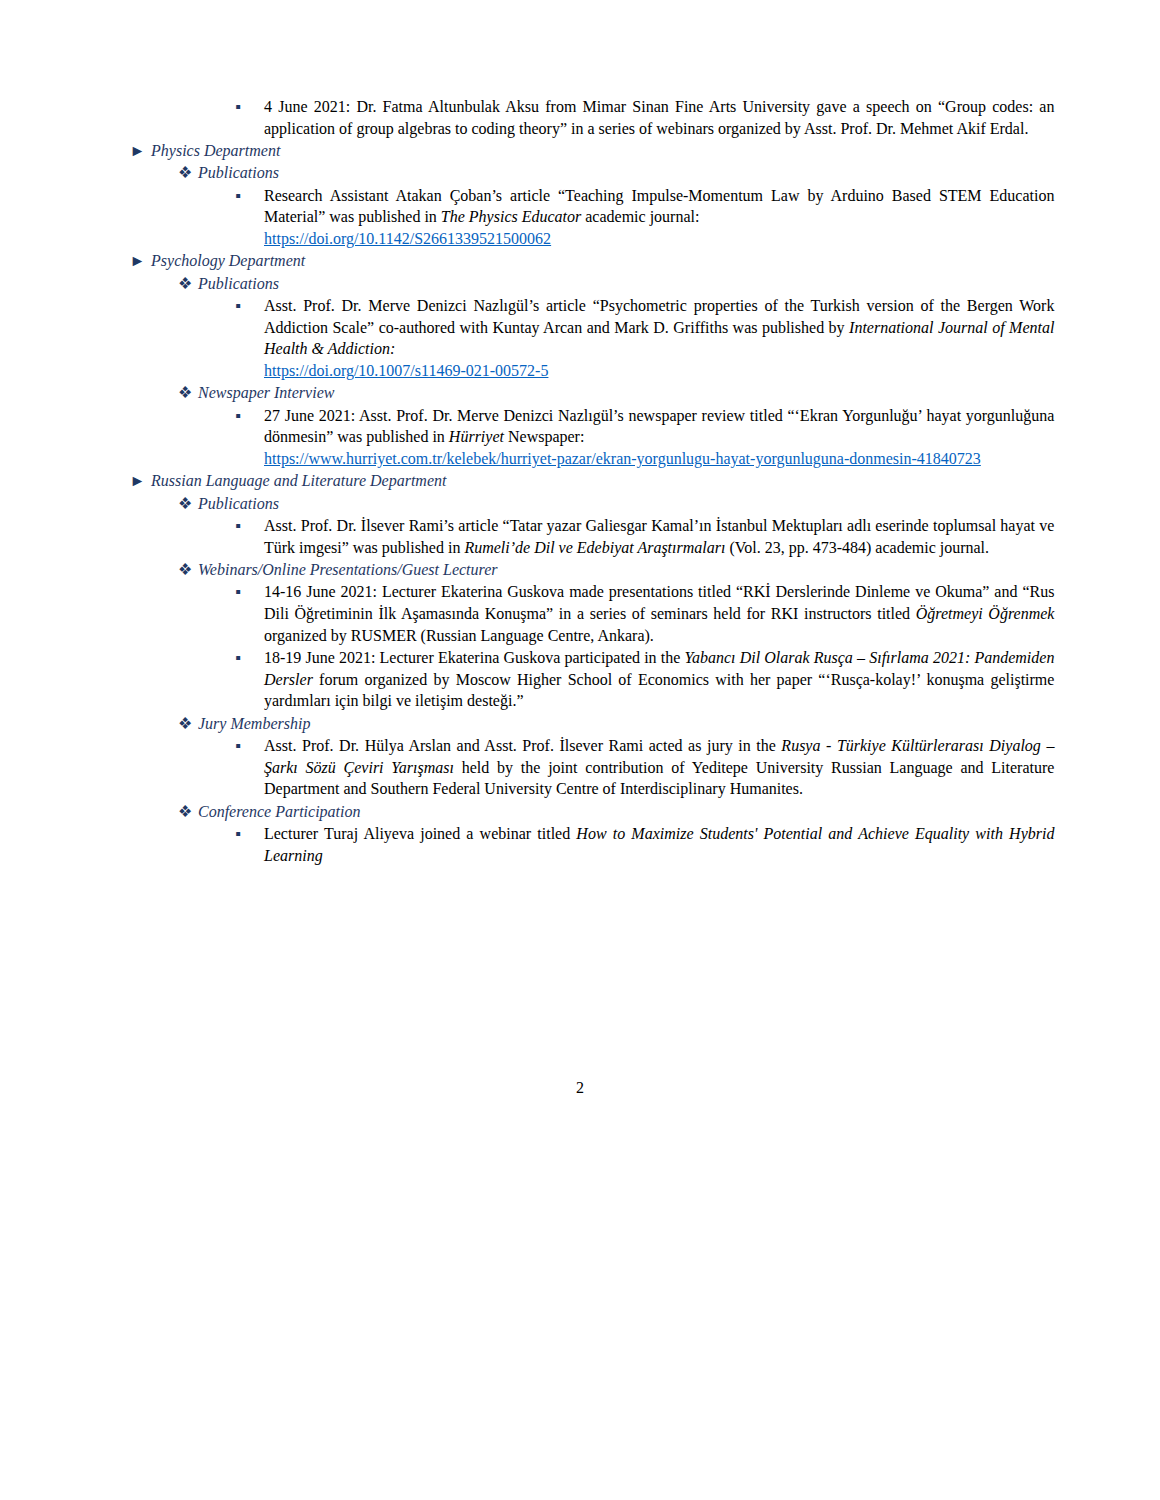▪
4 June 2021: Dr. Fatma Altunbulak Aksu from Mimar Sinan Fine Arts University gave a speech on “Group codes: an application of group algebras to coding theory” in a series of webinars organized by Asst. Prof. Dr. Mehmet Akif Erdal.
►Physics Department
❖Publications
▪
Research Assistant Atakan Çoban’s article “Teaching Impulse-Momentum Law by Arduino Based STEM Education Material” was published in The Physics Educator academic journal:
https://doi.org/10.1142/S2661339521500062
►Psychology Department
❖Publications
▪
Asst. Prof. Dr. Merve Denizci Nazlıgül’s article “Psychometric properties of the Turkish version of the Bergen Work Addiction Scale” co-authored with Kuntay Arcan and Mark D. Griffiths was published by International Journal of Mental Health & Addiction:
https://doi.org/10.1007/s11469-021-00572-5
❖Newspaper Interview
▪
27 June 2021: Asst. Prof. Dr. Merve Denizci Nazlıgül’s newspaper review titled “‘Ekran Yorgunluğu’ hayat yorgunluğuna dönmesin” was published in Hürriyet Newspaper:
https://www.hurriyet.com.tr/kelebek/hurriyet-pazar/ekran-yorgunlugu-hayat-yorgunluguna-donmesin-41840723
►Russian Language and Literature Department
❖Publications
▪
Asst. Prof. Dr. İlsever Rami’s article “Tatar yazar Galiesgar Kamal’ın İstanbul Mektupları adlı eserinde toplumsal hayat ve Türk imgesi” was published in Rumeli’de Dil ve Edebiyat Araştırmaları (Vol. 23, pp. 473-484) academic journal.
❖Webinars/Online Presentations/Guest Lecturer
▪
14-16 June 2021: Lecturer Ekaterina Guskova made presentations titled “RKİ Derslerinde Dinleme ve Okuma” and “Rus Dili Öğretiminin İlk Aşamasında Konuşma” in a series of seminars held for RKI instructors titled Öğretmeyi Öğrenmek organized by RUSMER (Russian Language Centre, Ankara).
▪
18-19 June 2021: Lecturer Ekaterina Guskova participated in the Yabancı Dil Olarak Rusça – Sıfırlama 2021: Pandemiden Dersler forum organized by Moscow Higher School of Economics with her paper “‘Rusça-kolay!’ konuşma geliştirme yardımları için bilgi ve iletişim desteği.”
❖Jury Membership
▪
Asst. Prof. Dr. Hülya Arslan and Asst. Prof. İlsever Rami acted as jury in the Rusya - Türkiye Kültürlerarası Diyalog – Şarkı Sözü Çeviri Yarışması held by the joint contribution of Yeditepe University Russian Language and Literature Department and Southern Federal University Centre of Interdisciplinary Humanites.
❖Conference Participation
▪
Lecturer Turaj Aliyeva joined a webinar titled How to Maximize Students' Potential and Achieve Equality with Hybrid Learning
2